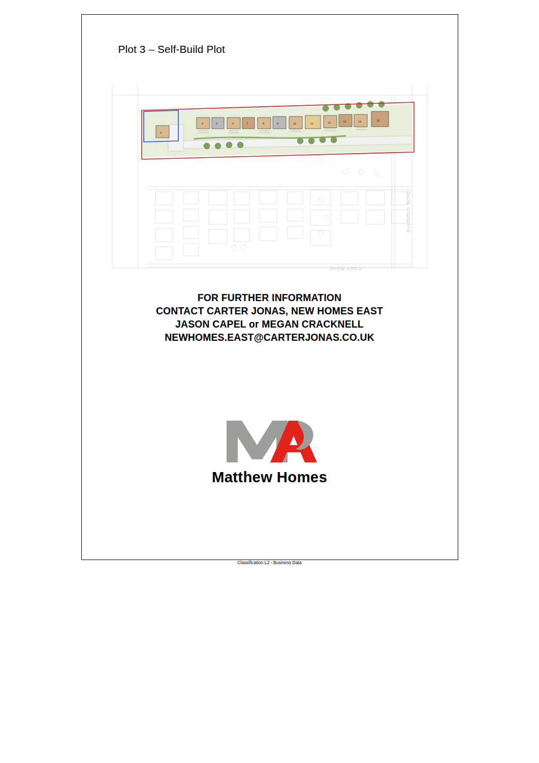Plot 3 – Self-Build Plot
BANNOLD ROAD CODY ROAD 4 5 6 7 8 9 10 11 12 13 14 15 3
FOR FURTHER INFORMATION
CONTACT CARTER JONAS, NEW HOMES EAST
JASON CAPEL or MEGAN CRACKNELL
NEWHOMES.EAST@CARTERJONAS.CO.UK
Matthew Homes
Classification L2 - Business Data